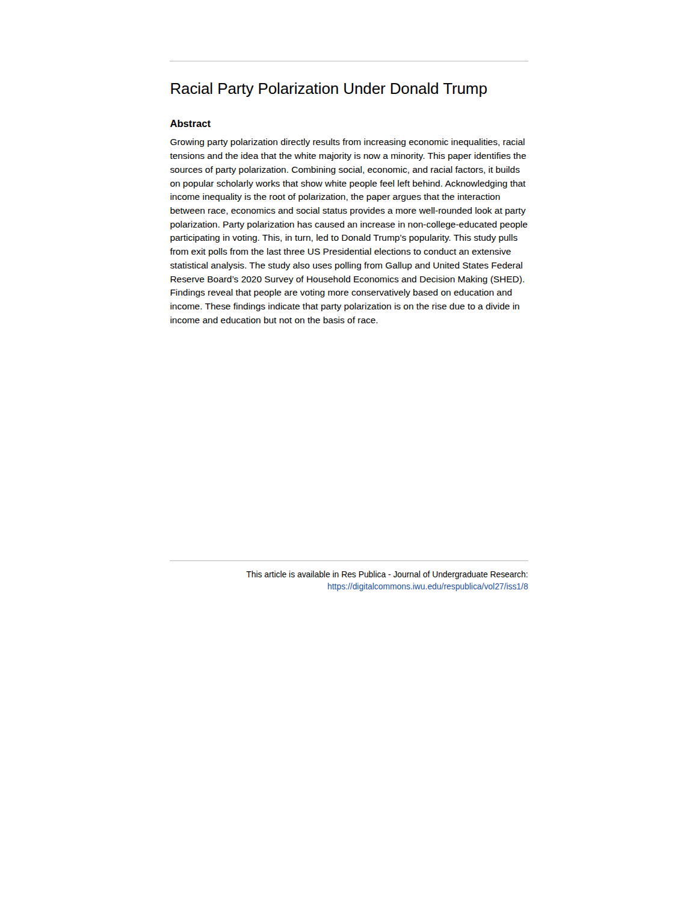Racial Party Polarization Under Donald Trump
Abstract
Growing party polarization directly results from increasing economic inequalities, racial tensions and the idea that the white majority is now a minority. This paper identifies the sources of party polarization. Combining social, economic, and racial factors, it builds on popular scholarly works that show white people feel left behind. Acknowledging that income inequality is the root of polarization, the paper argues that the interaction between race, economics and social status provides a more well-rounded look at party polarization. Party polarization has caused an increase in non-college-educated people participating in voting. This, in turn, led to Donald Trump’s popularity. This study pulls from exit polls from the last three US Presidential elections to conduct an extensive statistical analysis. The study also uses polling from Gallup and United States Federal Reserve Board’s 2020 Survey of Household Economics and Decision Making (SHED). Findings reveal that people are voting more conservatively based on education and income. These findings indicate that party polarization is on the rise due to a divide in income and education but not on the basis of race.
This article is available in Res Publica - Journal of Undergraduate Research: https://digitalcommons.iwu.edu/respublica/vol27/iss1/8